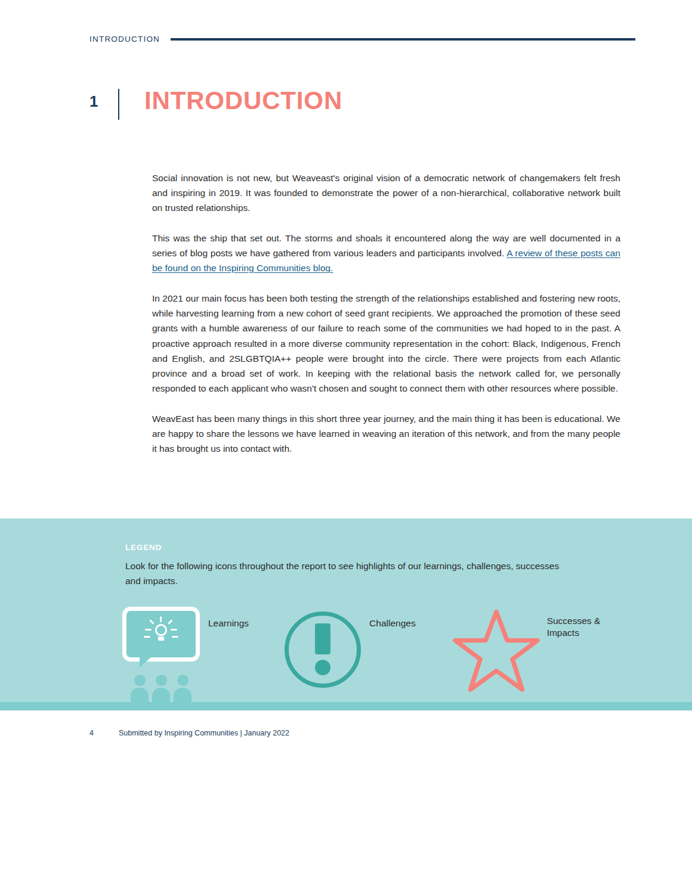INTRODUCTION
1
INTRODUCTION
Social innovation is not new, but Weaveast's original vision of a democratic network of changemakers felt fresh and inspiring in 2019. It was founded to demonstrate the power of a non-hierarchical, collaborative network built on trusted relationships.
This was the ship that set out. The storms and shoals it encountered along the way are well documented in a series of blog posts we have gathered from various leaders and participants involved. A review of these posts can be found on the Inspiring Communities blog.
In 2021 our main focus has been both testing the strength of the relationships established and fostering new roots, while harvesting learning from a new cohort of seed grant recipients. We approached the promotion of these seed grants with a humble awareness of our failure to reach some of the communities we had hoped to in the past. A proactive approach resulted in a more diverse community representation in the cohort: Black, Indigenous, French and English, and 2SLGBTQIA++ people were brought into the circle. There were projects from each Atlantic province and a broad set of work. In keeping with the relational basis the network called for, we personally responded to each applicant who wasn't chosen and sought to connect them with other resources where possible.
WeavEast has been many things in this short three year journey, and the main thing it has been is educational. We are happy to share the lessons we have learned in weaving an iteration of this network, and from the many people it has brought us into contact with.
LEGEND
Look for the following icons throughout the report to see highlights of our learnings, challenges, successes and impacts.
Learnings
Challenges
Successes & Impacts
4 Submitted by Inspiring Communities | January 2022